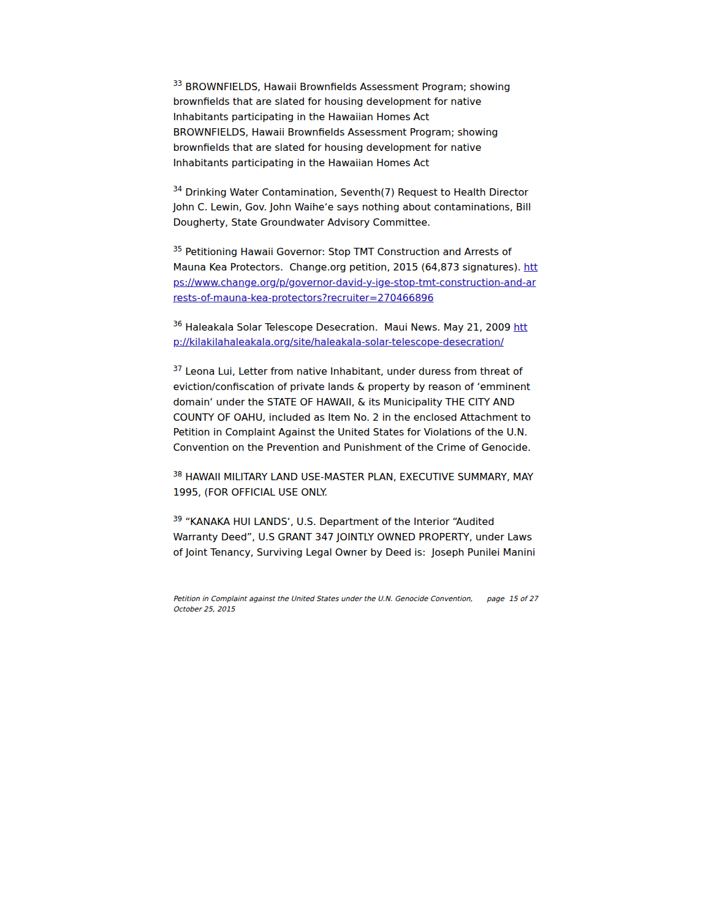33BROWNFIELDS, Hawaii Brownfields Assessment Program; showing brownfields that are slated for housing development for native Inhabitants participating in the Hawaiian Homes Act
BROWNFIELDS, Hawaii Brownfields Assessment Program; showing brownfields that are slated for housing development for native Inhabitants participating in the Hawaiian Homes Act
34Drinking Water Contamination, Seventh(7) Request to Health Director John C. Lewin, Gov. John Waihe‘e says nothing about contaminations, Bill Dougherty, State Groundwater Advisory Committee.
35Petitioning Hawaii Governor: Stop TMT Construction and Arrests of Mauna Kea Protectors. Change.org petition, 2015 (64,873 signatures). https://www.change.org/p/governor-david-y-ige-stop-tmt-construction-and-arrests-of-mauna-kea-protectors?recruiter=270466896
36Haleakala Solar Telescope Desecration. Maui News. May 21, 2009 http://kilakilahaleakala.org/site/haleakala-solar-telescope-desecration/
37Leona Lui, Letter from native Inhabitant, under duress from threat of eviction/confiscation of private lands & property by reason of ‘emminent domain‘ under the STATE OF HAWAII, & its Municipality THE CITY AND COUNTY OF OAHU, included as Item No. 2 in the enclosed Attachment to Petition in Complaint Against the United States for Violations of the U.N. Convention on the Prevention and Punishment of the Crime of Genocide.
38HAWAII MILITARY LAND USE-MASTER PLAN, EXECUTIVE SUMMARY, MAY 1995, (FOR OFFICIAL USE ONLY.
39“KANAKA HUI LANDS‘, U.S. Department of the Interior “Audited Warranty Deed”, U.S GRANT 347 JOINTLY OWNED PROPERTY, under Laws of Joint Tenancy, Surviving Legal Owner by Deed is: Joseph Punilei Manini
Petition in Complaint against the United States under the U.N. Genocide Convention, October 25, 2015 page 15 of 27